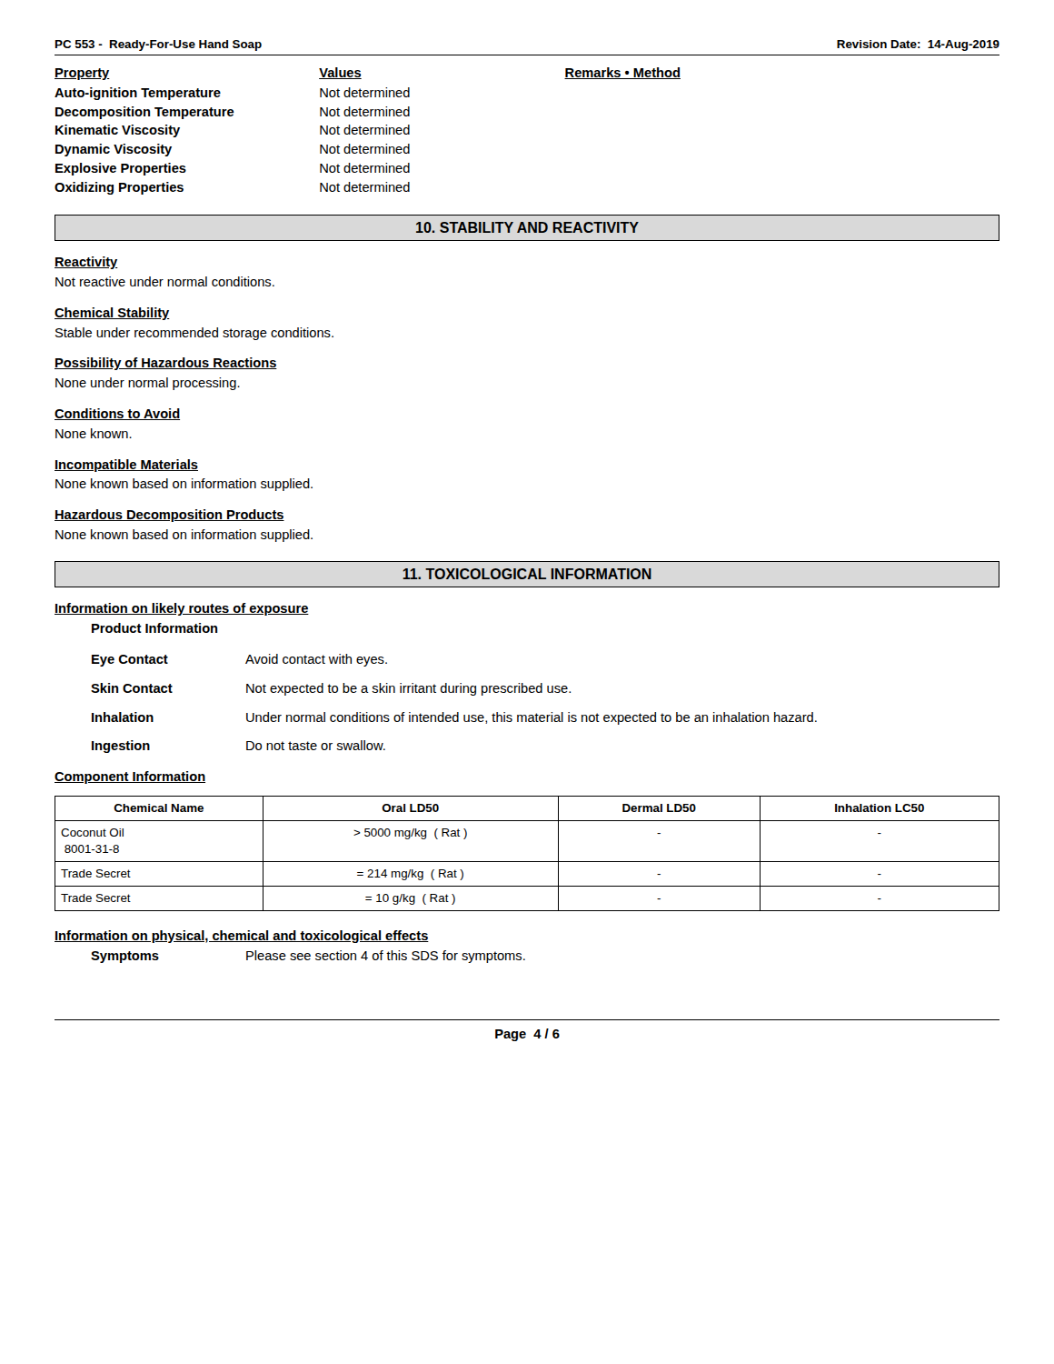PC 553 - Ready-For-Use Hand Soap Revision Date: 14-Aug-2019
| Property | Values | Remarks • Method |
| --- | --- | --- |
| Auto-ignition Temperature | Not determined | |
| Decomposition Temperature | Not determined | |
| Kinematic Viscosity | Not determined | |
| Dynamic Viscosity | Not determined | |
| Explosive Properties | Not determined | |
| Oxidizing Properties | Not determined | |
10. STABILITY AND REACTIVITY
Reactivity
Not reactive under normal conditions.
Chemical Stability
Stable under recommended storage conditions.
Possibility of Hazardous Reactions
None under normal processing.
Conditions to Avoid
None known.
Incompatible Materials
None known based on information supplied.
Hazardous Decomposition Products
None known based on information supplied.
11. TOXICOLOGICAL INFORMATION
Information on likely routes of exposure
Product Information
Eye Contact
Avoid contact with eyes.
Skin Contact
Not expected to be a skin irritant during prescribed use.
Inhalation
Under normal conditions of intended use, this material is not expected to be an inhalation hazard.
Ingestion
Do not taste or swallow.
Component Information
| Chemical Name | Oral LD50 | Dermal LD50 | Inhalation LC50 |
| --- | --- | --- | --- |
| Coconut Oil 8001-31-8 | > 5000 mg/kg ( Rat ) | - | - |
| Trade Secret | = 214 mg/kg ( Rat ) | - | - |
| Trade Secret | = 10 g/kg ( Rat ) | - | - |
Information on physical, chemical and toxicological effects
Symptoms
Please see section 4 of this SDS for symptoms.
Page 4 / 6